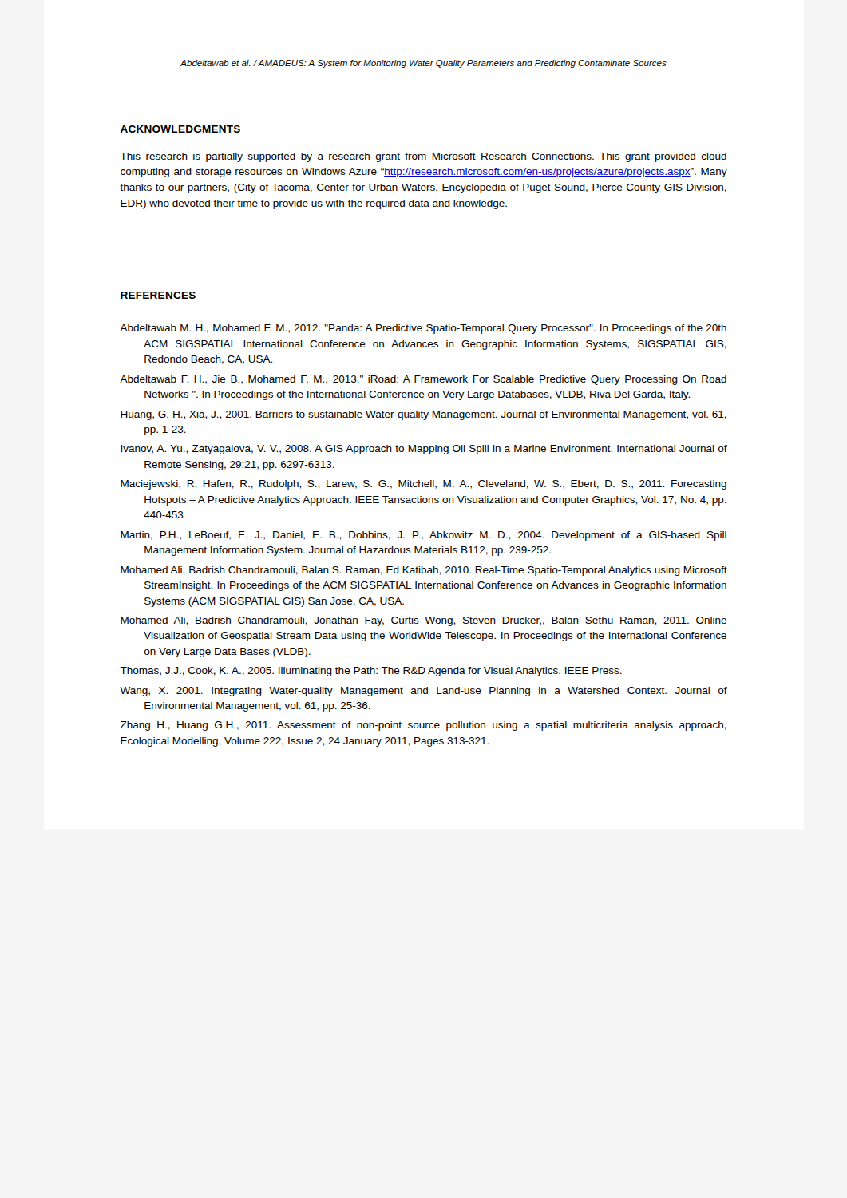Abdeltawab et al. / AMADEUS: A System for Monitoring Water Quality Parameters and Predicting Contaminate Sources
ACKNOWLEDGMENTS
This research is partially supported by a research grant from Microsoft Research Connections. This grant provided cloud computing and storage resources on Windows Azure “http://research.microsoft.com/en-us/projects/azure/projects.aspx”. Many thanks to our partners, (City of Tacoma, Center for Urban Waters, Encyclopedia of Puget Sound, Pierce County GIS Division, EDR) who devoted their time to provide us with the required data and knowledge.
REFERENCES
Abdeltawab M. H., Mohamed F. M., 2012. "Panda: A Predictive Spatio-Temporal Query Processor". In Proceedings of the 20th ACM SIGSPATIAL International Conference on Advances in Geographic Information Systems, SIGSPATIAL GIS, Redondo Beach, CA, USA.
Abdeltawab F. H., Jie B., Mohamed F. M., 2013." iRoad: A Framework For Scalable Predictive Query Processing On Road Networks ". In Proceedings of the International Conference on Very Large Databases, VLDB, Riva Del Garda, Italy.
Huang, G. H., Xia, J., 2001. Barriers to sustainable Water-quality Management. Journal of Environmental Management, vol. 61, pp. 1-23.
Ivanov, A. Yu., Zatyagalova, V. V., 2008. A GIS Approach to Mapping Oil Spill in a Marine Environment. International Journal of Remote Sensing, 29:21, pp. 6297-6313.
Maciejewski, R, Hafen, R., Rudolph, S., Larew, S. G., Mitchell, M. A., Cleveland, W. S., Ebert, D. S., 2011. Forecasting Hotspots – A Predictive Analytics Approach. IEEE Tansactions on Visualization and Computer Graphics, Vol. 17, No. 4, pp. 440-453
Martin, P.H., LeBoeuf, E. J., Daniel, E. B., Dobbins, J. P., Abkowitz M. D., 2004. Development of a GIS-based Spill Management Information System. Journal of Hazardous Materials B112, pp. 239-252.
Mohamed Ali, Badrish Chandramouli, Balan S. Raman, Ed Katibah, 2010. Real-Time Spatio-Temporal Analytics using Microsoft StreamInsight. In Proceedings of the ACM SIGSPATIAL International Conference on Advances in Geographic Information Systems (ACM SIGSPATIAL GIS) San Jose, CA, USA.
Mohamed Ali, Badrish Chandramouli, Jonathan Fay, Curtis Wong, Steven Drucker,, Balan Sethu Raman, 2011. Online Visualization of Geospatial Stream Data using the WorldWide Telescope. In Proceedings of the International Conference on Very Large Data Bases (VLDB).
Thomas, J.J., Cook, K. A., 2005. Illuminating the Path: The R&D Agenda for Visual Analytics. IEEE Press.
Wang, X. 2001. Integrating Water-quality Management and Land-use Planning in a Watershed Context. Journal of Environmental Management, vol. 61, pp. 25-36.
Zhang H., Huang G.H., 2011. Assessment of non-point source pollution using a spatial multicriteria analysis approach, Ecological Modelling, Volume 222, Issue 2, 24 January 2011, Pages 313-321.